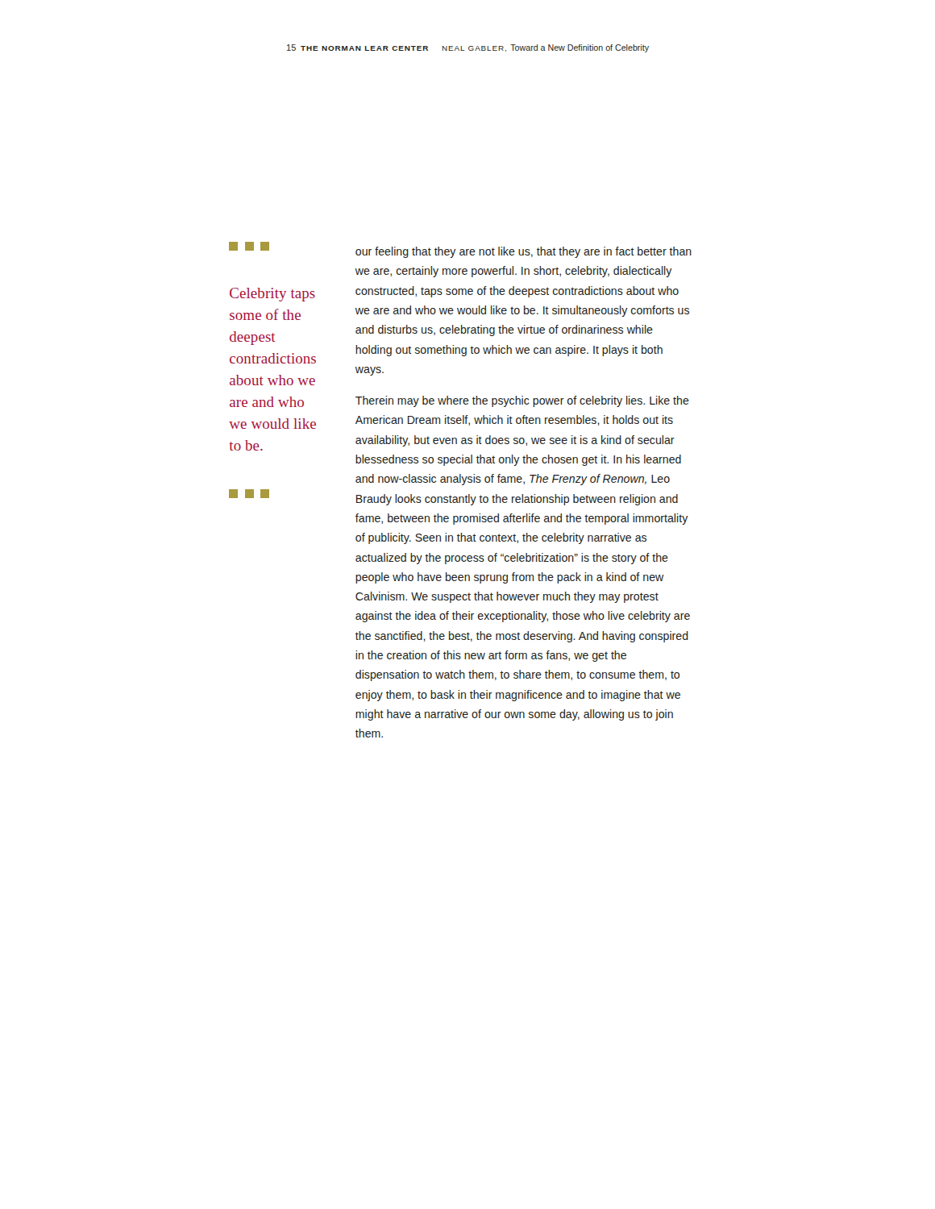15 The Norman Lear Center Neal Gabler, Toward a New Definition of Celebrity
Celebrity taps some of the deepest contradictions about who we are and who we would like to be.
our feeling that they are not like us, that they are in fact better than we are, certainly more powerful. In short, celebrity, dialectically constructed, taps some of the deepest contradictions about who we are and who we would like to be. It simultaneously comforts us and disturbs us, celebrating the virtue of ordinariness while holding out something to which we can aspire. It plays it both ways.
Therein may be where the psychic power of celebrity lies. Like the American Dream itself, which it often resembles, it holds out its availability, but even as it does so, we see it is a kind of secular blessedness so special that only the chosen get it. In his learned and now-classic analysis of fame, The Frenzy of Renown, Leo Braudy looks constantly to the relationship between religion and fame, between the promised afterlife and the temporal immortality of publicity. Seen in that context, the celebrity narrative as actualized by the process of “celebritization” is the story of the people who have been sprung from the pack in a kind of new Calvinism. We suspect that however much they may protest against the idea of their exceptionality, those who live celebrity are the sanctified, the best, the most deserving. And having conspired in the creation of this new art form as fans, we get the dispensation to watch them, to share them, to consume them, to enjoy them, to bask in their magnificence and to imagine that we might have a narrative of our own some day, allowing us to join them.